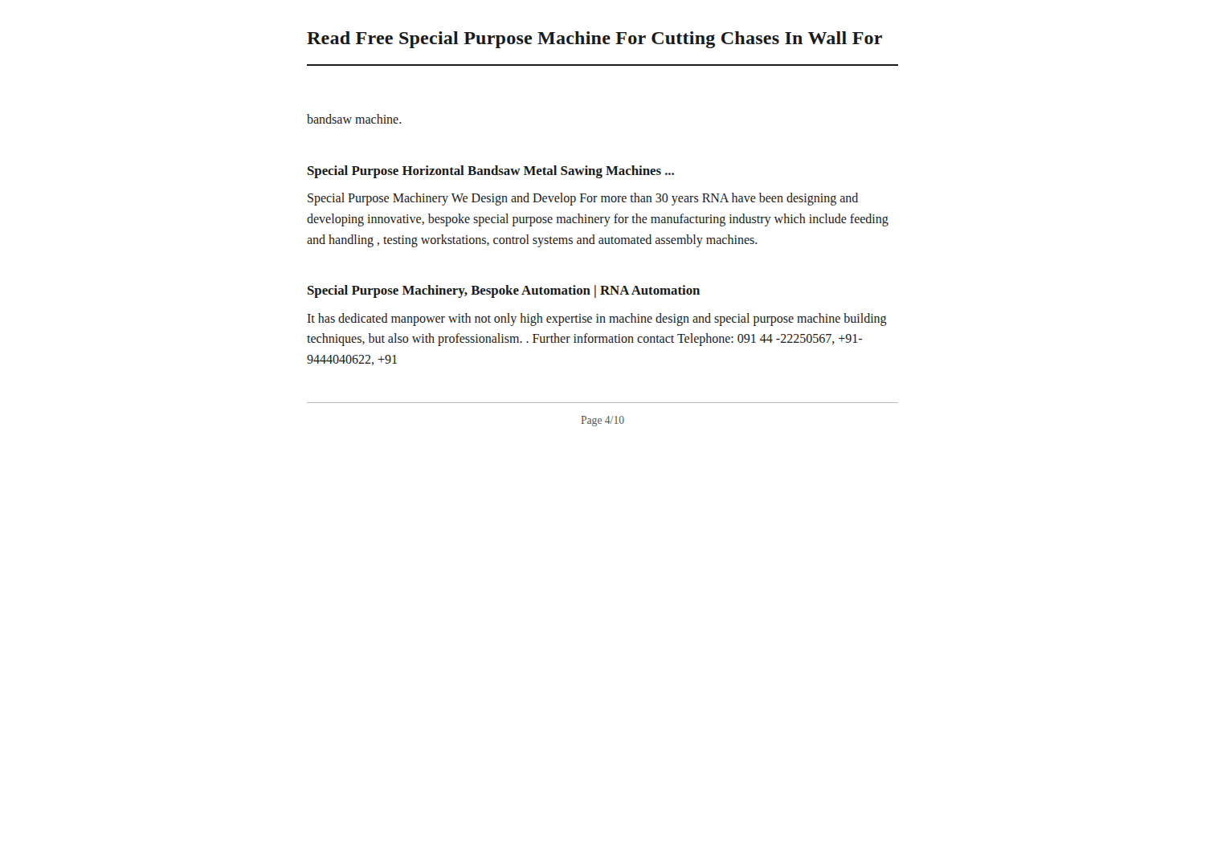Read Free Special Purpose Machine For Cutting Chases In Wall For
bandsaw machine.
Special Purpose Horizontal Bandsaw Metal Sawing Machines ...
Special Purpose Machinery We Design and Develop For more than 30 years RNA have been designing and developing innovative, bespoke special purpose machinery for the manufacturing industry which include feeding and handling , testing workstations, control systems and automated assembly machines.
Special Purpose Machinery, Bespoke Automation | RNA Automation
It has dedicated manpower with not only high expertise in machine design and special purpose machine building techniques, but also with professionalism. . Further information contact Telephone: 091 44 -22250567, +91-9444040622, +91
Page 4/10